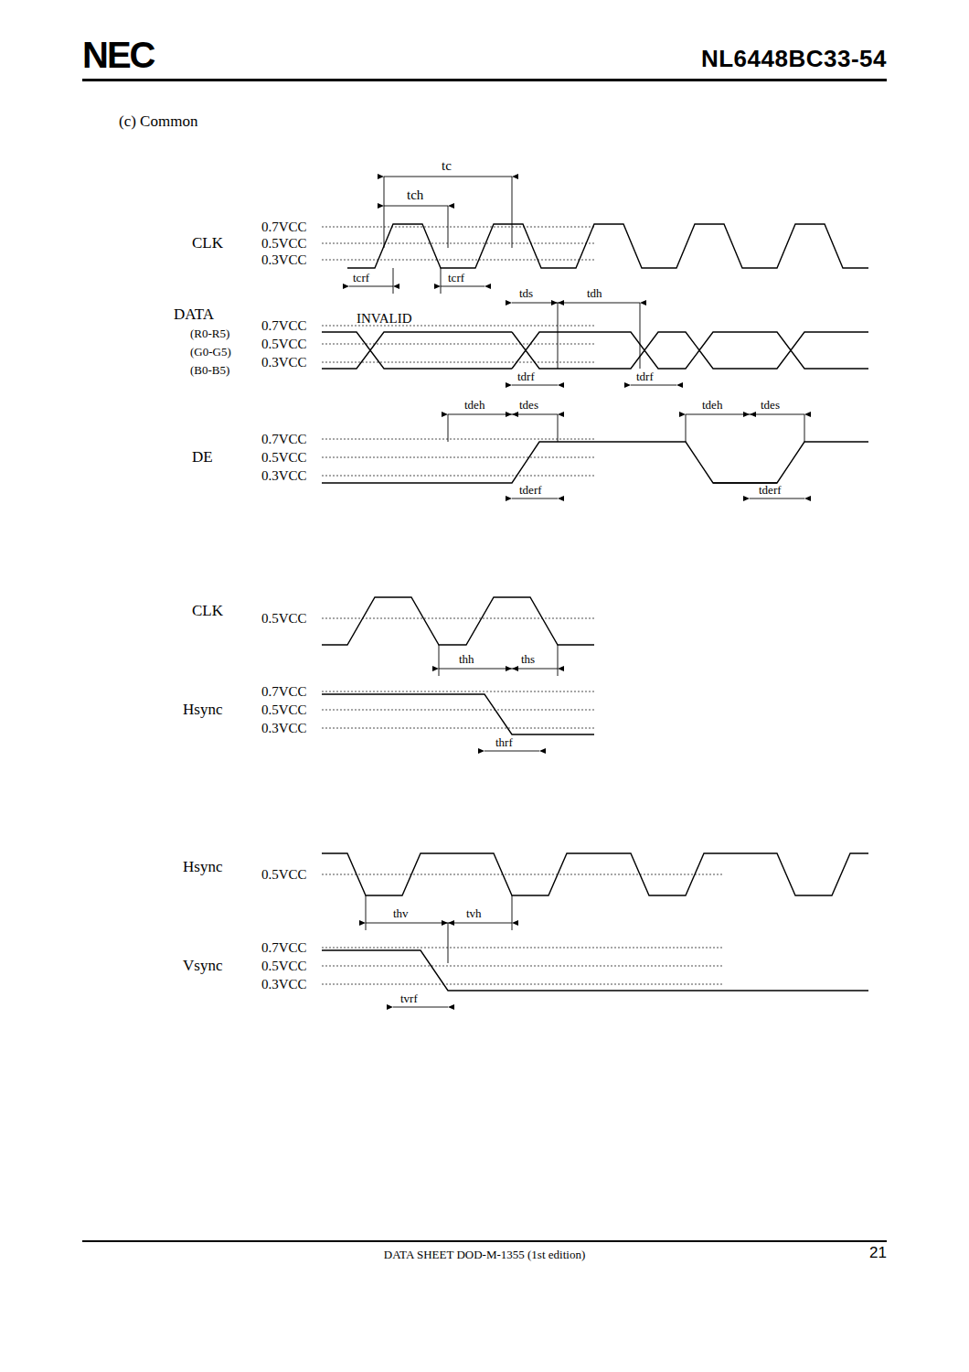NEC
NL6448BC33-54
(c) Common
GROUP 1 : CLK / DATA / DE tc tch CLK 0.7VCC 0.5VCC 0.3VCC tcrf tcrf DATA (R0-R5) (G0-G5) (B0-B5) 0.7VCC 0.5VCC 0.3VCC INVALID tds tdh tdrf tdrf DE 0.7VCC 0.5VCC 0.3VCC tdeh tdes tdeh tdes tderf tderf GROUP 2 : CLK / Hsync CLK 0.5VCC thh ths Hsync 0.7VCC 0.5VCC 0.3VCC thrf GROUP 3 : Hsync / Vsync Hsync 0.5VCC thv tvh Vsync 0.7VCC 0.5VCC 0.3VCC tvrf
DATA SHEET DOD-M-1355 (1st edition) 21